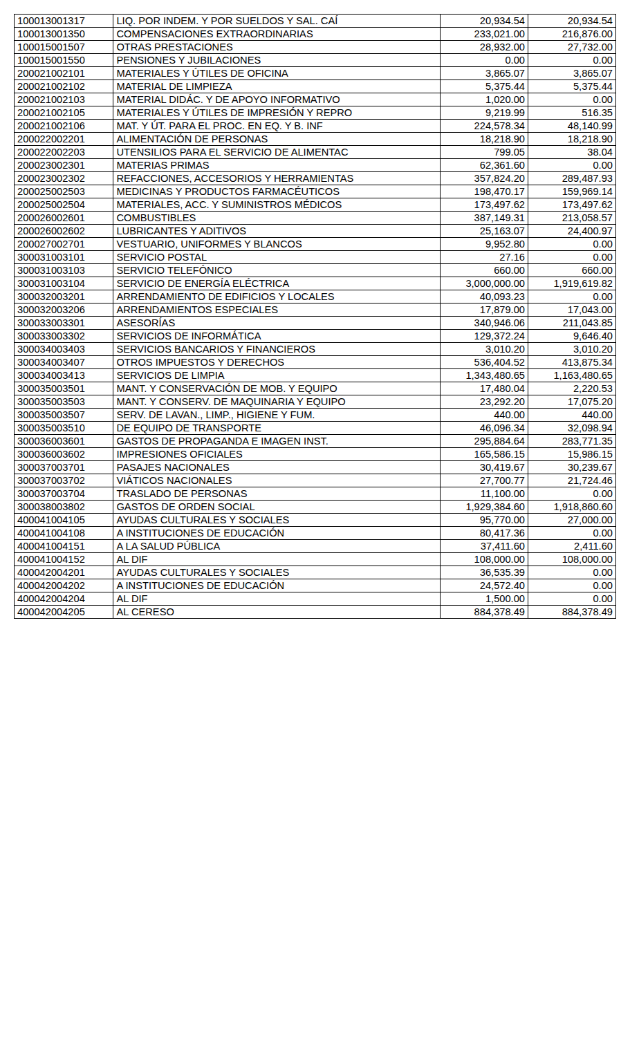| 100013001317 | LIQ. POR INDEM. Y POR SUELDOS Y SAL. CAÍ | 20,934.54 | 20,934.54 |
| 100013001350 | COMPENSACIONES EXTRAORDINARIAS | 233,021.00 | 216,876.00 |
| 100015001507 | OTRAS PRESTACIONES | 28,932.00 | 27,732.00 |
| 100015001550 | PENSIONES Y JUBILACIONES | 0.00 | 0.00 |
| 200021002101 | MATERIALES Y ÚTILES DE OFICINA | 3,865.07 | 3,865.07 |
| 200021002102 | MATERIAL DE LIMPIEZA | 5,375.44 | 5,375.44 |
| 200021002103 | MATERIAL DIDÁC. Y DE APOYO INFORMATIVO | 1,020.00 | 0.00 |
| 200021002105 | MATERIALES Y ÚTILES DE IMPRESIÓN Y REPRO | 9,219.99 | 516.35 |
| 200021002106 | MAT. Y ÚT. PARA EL PROC. EN EQ. Y B. INF | 224,578.34 | 48,140.99 |
| 200022002201 | ALIMENTACIÓN DE PERSONAS | 18,218.90 | 18,218.90 |
| 200022002203 | UTENSILIOS PARA EL SERVICIO DE ALIMENTAC | 799.05 | 38.04 |
| 200023002301 | MATERIAS PRIMAS | 62,361.60 | 0.00 |
| 200023002302 | REFACCIONES, ACCESORIOS Y HERRAMIENTAS | 357,824.20 | 289,487.93 |
| 200025002503 | MEDICINAS Y PRODUCTOS FARMACÉUTICOS | 198,470.17 | 159,969.14 |
| 200025002504 | MATERIALES, ACC. Y SUMINISTROS MÉDICOS | 173,497.62 | 173,497.62 |
| 200026002601 | COMBUSTIBLES | 387,149.31 | 213,058.57 |
| 200026002602 | LUBRICANTES Y ADITIVOS | 25,163.07 | 24,400.97 |
| 200027002701 | VESTUARIO, UNIFORMES Y BLANCOS | 9,952.80 | 0.00 |
| 300031003101 | SERVICIO POSTAL | 27.16 | 0.00 |
| 300031003103 | SERVICIO TELEFÓNICO | 660.00 | 660.00 |
| 300031003104 | SERVICIO DE ENERGÍA ELÉCTRICA | 3,000,000.00 | 1,919,619.82 |
| 300032003201 | ARRENDAMIENTO DE EDIFICIOS Y LOCALES | 40,093.23 | 0.00 |
| 300032003206 | ARRENDAMIENTOS ESPECIALES | 17,879.00 | 17,043.00 |
| 300033003301 | ASESORÍAS | 340,946.06 | 211,043.85 |
| 300033003302 | SERVICIOS DE INFORMÁTICA | 129,372.24 | 9,646.40 |
| 300034003403 | SERVICIOS BANCARIOS Y FINANCIEROS | 3,010.20 | 3,010.20 |
| 300034003407 | OTROS IMPUESTOS Y DERECHOS | 536,404.52 | 413,875.34 |
| 300034003413 | SERVICIOS DE LIMPIA | 1,343,480.65 | 1,163,480.65 |
| 300035003501 | MANT. Y CONSERVACIÓN DE MOB. Y EQUIPO | 17,480.04 | 2,220.53 |
| 300035003503 | MANT. Y CONSERV. DE MAQUINARIA Y EQUIPO | 23,292.20 | 17,075.20 |
| 300035003507 | SERV. DE LAVAN., LIMP., HIGIENE Y FUM. | 440.00 | 440.00 |
| 300035003510 | DE EQUIPO DE TRANSPORTE | 46,096.34 | 32,098.94 |
| 300036003601 | GASTOS DE PROPAGANDA E IMAGEN INST. | 295,884.64 | 283,771.35 |
| 300036003602 | IMPRESIONES OFICIALES | 165,586.15 | 15,986.15 |
| 300037003701 | PASAJES NACIONALES | 30,419.67 | 30,239.67 |
| 300037003702 | VIÁTICOS NACIONALES | 27,700.77 | 21,724.46 |
| 300037003704 | TRASLADO DE PERSONAS | 11,100.00 | 0.00 |
| 300038003802 | GASTOS DE ORDEN SOCIAL | 1,929,384.60 | 1,918,860.60 |
| 400041004105 | AYUDAS CULTURALES Y SOCIALES | 95,770.00 | 27,000.00 |
| 400041004108 | A INSTITUCIONES DE EDUCACIÓN | 80,417.36 | 0.00 |
| 400041004151 | A LA SALUD PÚBLICA | 37,411.60 | 2,411.60 |
| 400041004152 | AL DIF | 108,000.00 | 108,000.00 |
| 400042004201 | AYUDAS CULTURALES Y SOCIALES | 36,535.39 | 0.00 |
| 400042004202 | A INSTITUCIONES DE EDUCACIÓN | 24,572.40 | 0.00 |
| 400042004204 | AL DIF | 1,500.00 | 0.00 |
| 400042004205 | AL CERESO | 884,378.49 | 884,378.49 |